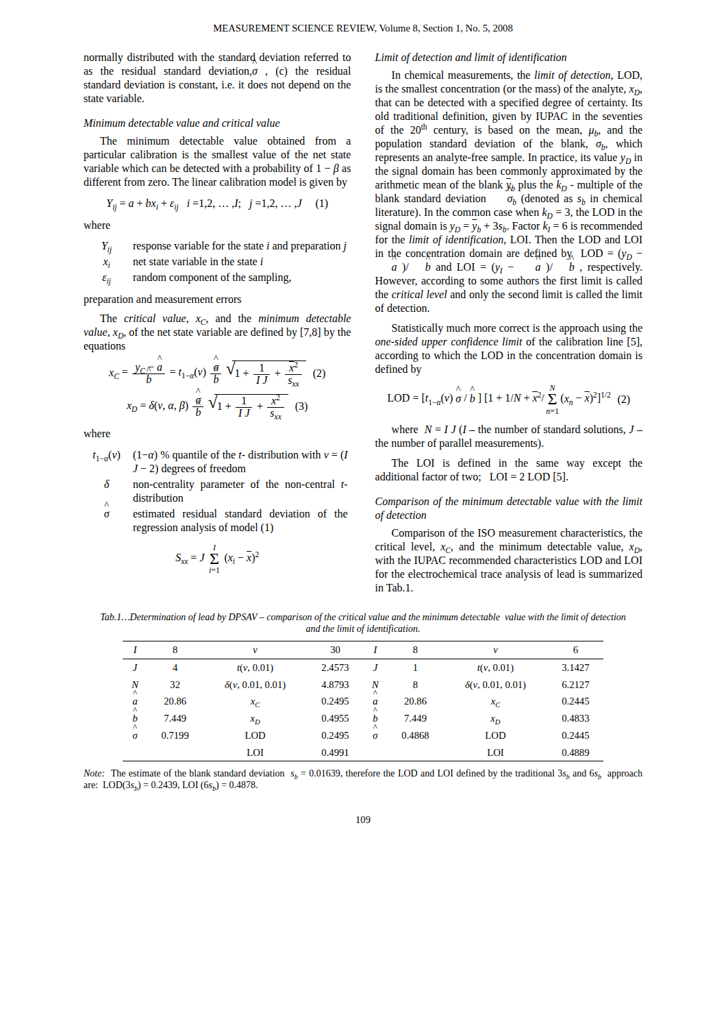MEASUREMENT SCIENCE REVIEW, Volume 8, Section 1, No. 5, 2008
normally distributed with the standard deviation referred to as the residual standard deviation,σ , (c) the residual standard deviation is constant, i.e. it does not depend on the state variable.
Minimum detectable value and critical value
The minimum detectable value obtained from a particular calibration is the smallest value of the net state variable which can be detected with a probability of 1 − β as different from zero. The linear calibration model is given by
Yij = a + bxi + εij i =1,2, … ,I; j =1,2, … ,J (1)
where
| Y ij | response variable for the state i and preparation j |
| x i | net state variable in the state i |
| ε ij | random component of the sampling, |
preparation and measurement errors
The critical value, xC, and the minimum detectable value, xD, of the net state variable are defined by [7,8] by the equations
xC = yC − a b = t1−α(v) σb 1 + 1 I J + x2 sxx (2)
xD = δ(v, α, β) σb 1 + 1 I J + x2 sxx (3)
where
| t 1− α ( v ) | (1− α ) % quantile of the t - distribution with v = ( I J − 2) degrees of freedom |
| δ | non-centrality parameter of the non-central t -distribution |
| σ | estimated residual standard deviation of the regression analysis of model (1) |
Sxx = J IΣi=1 (xi − x)2
Limit of detection and limit of identification
In chemical measurements, the limit of detection, LOD, is the smallest concentration (or the mass) of the analyte, xD, that can be detected with a specified degree of certainty. Its old traditional definition, given by IUPAC in the seventies of the 20th century, is based on the mean, μb, and the population standard deviation of the blank, σb, which represents an analyte-free sample. In practice, its value yD in the signal domain has been commonly approximated by the arithmetic mean of the blank yb plus the kD - multiple of the blank standard deviation σb (denoted as sb in chemical literature). In the common case when kD = 3, the LOD in the signal domain is yD = yb + 3sb. Factor kI = 6 is recommended for the limit of identification, LOI. Then the LOD and LOI in the concentration domain are defined by LOD = (yD − a )/b and LOI = (yI − a )/b , respectively. However, according to some authors the first limit is called the critical level and only the second limit is called the limit of detection.
Statistically much more correct is the approach using the one-sided upper confidence limit of the calibration line [5], according to which the LOD in the concentration domain is defined by
LOD = [t1−α(v) σ / b ] [1 + 1/N + x2/NΣn=1(xn − x)2]1/2 (2)
where N = I J (I – the number of standard solutions, J – the number of parallel measurements).
The LOI is defined in the same way except the additional factor of two; LOI = 2 LOD [5].
Comparison of the minimum detectable value with the limit of detection
Comparison of the ISO measurement characteristics, the critical level, xC, and the minimum detectable value, xD, with the IUPAC recommended characteristics LOD and LOI for the electrochemical trace analysis of lead is summarized in Tab.1.
Tab.1…Determination of lead by DPSAV – comparison of the critical value and the minimum detectable value with the limit of detection and the limit of identification.
| I | 8 | v | 30 | I | 8 | v | 6 |
| J | 4 | t ( v , 0.01) | 2.4573 | J | 1 | t ( v , 0.01) | 3.1427 |
| N | 32 | δ ( v , 0.01, 0.01) | 4.8793 | N | 8 | δ ( v , 0.01, 0.01) | 6.2127 |
| a | 20.86 | x C | 0.2495 | a | 20.86 | x C | 0.2445 |
| b | 7.449 | x D | 0.4955 | b | 7.449 | x D | 0.4833 |
| σ | 0.7199 | LOD | 0.2495 | σ | 0.4868 | LOD | 0.2445 |
| | | LOI | 0.4991 | | | LOI | 0.4889 |
Note: The estimate of the blank standard deviation sb = 0.01639, therefore the LOD and LOI defined by the traditional 3sb and 6sb approach are: LOD(3sb) = 0.2439, LOI (6sb) = 0.4878.
109